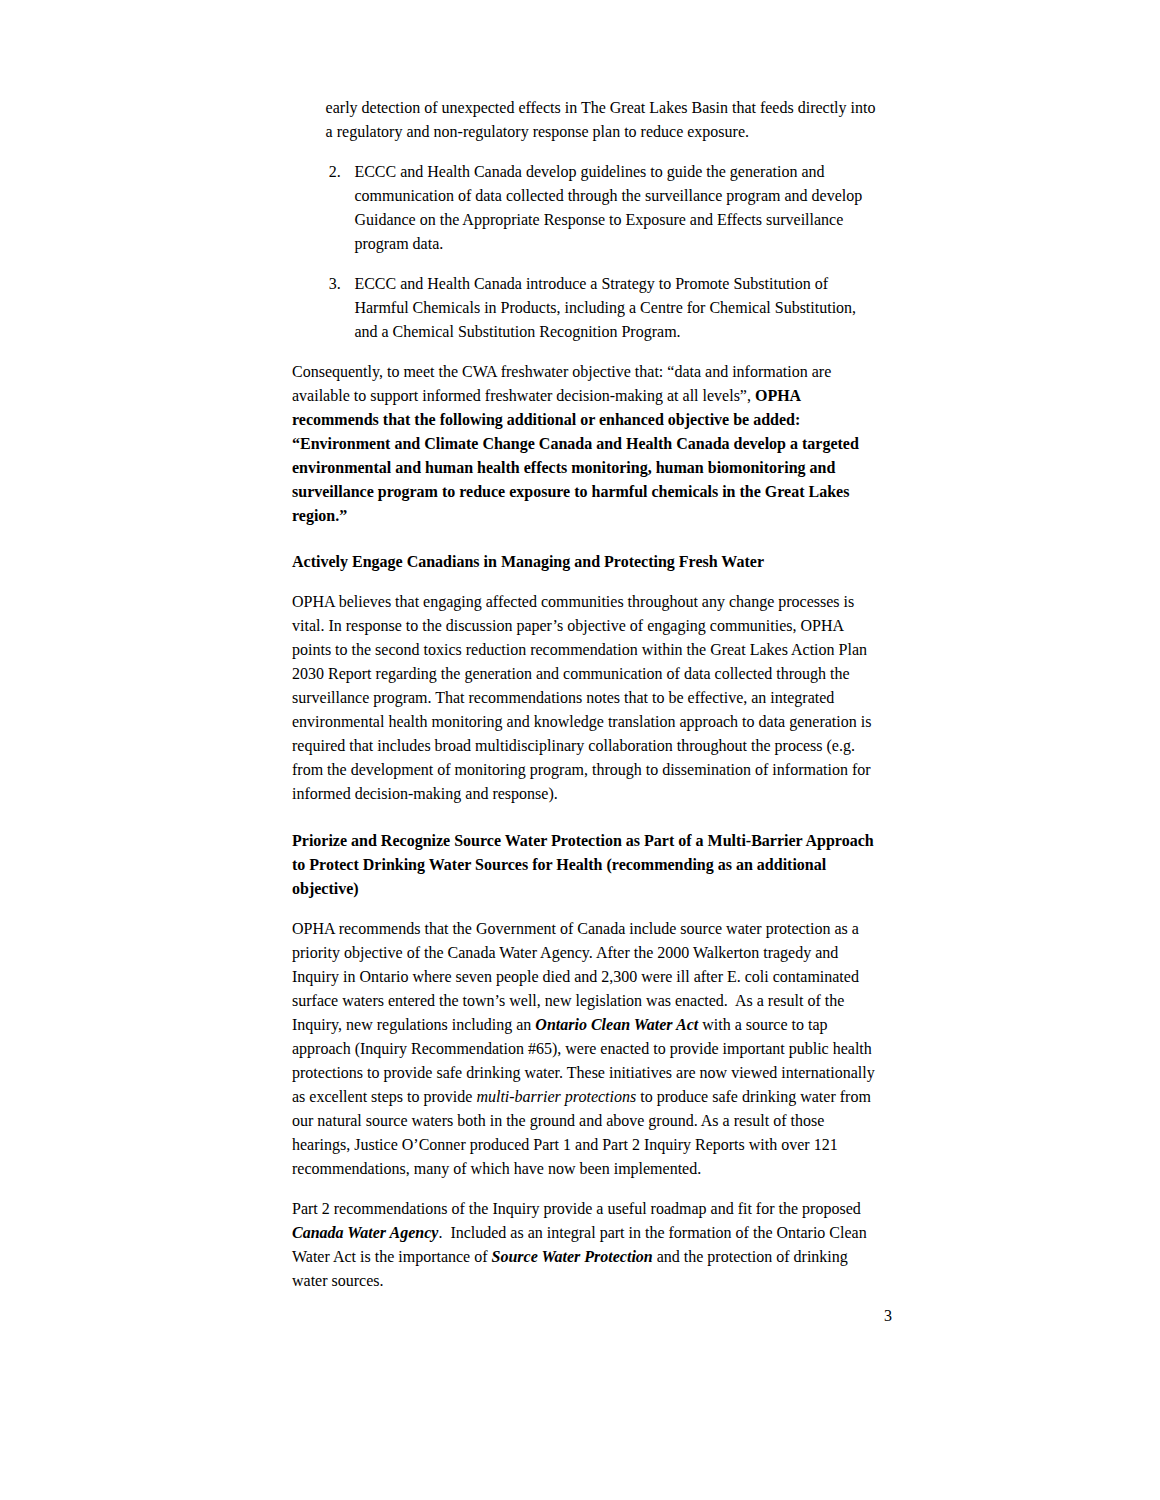early detection of unexpected effects in The Great Lakes Basin that feeds directly into a regulatory and non-regulatory response plan to reduce exposure.
ECCC and Health Canada develop guidelines to guide the generation and communication of data collected through the surveillance program and develop Guidance on the Appropriate Response to Exposure and Effects surveillance program data.
ECCC and Health Canada introduce a Strategy to Promote Substitution of Harmful Chemicals in Products, including a Centre for Chemical Substitution, and a Chemical Substitution Recognition Program.
Consequently, to meet the CWA freshwater objective that: “data and information are available to support informed freshwater decision-making at all levels”, OPHA recommends that the following additional or enhanced objective be added: “Environment and Climate Change Canada and Health Canada develop a targeted environmental and human health effects monitoring, human biomonitoring and surveillance program to reduce exposure to harmful chemicals in the Great Lakes region.”
Actively Engage Canadians in Managing and Protecting Fresh Water
OPHA believes that engaging affected communities throughout any change processes is vital. In response to the discussion paper’s objective of engaging communities, OPHA points to the second toxics reduction recommendation within the Great Lakes Action Plan 2030 Report regarding the generation and communication of data collected through the surveillance program. That recommendations notes that to be effective, an integrated environmental health monitoring and knowledge translation approach to data generation is required that includes broad multidisciplinary collaboration throughout the process (e.g. from the development of monitoring program, through to dissemination of information for informed decision-making and response).
Priorize and Recognize Source Water Protection as Part of a Multi-Barrier Approach to Protect Drinking Water Sources for Health (recommending as an additional objective)
OPHA recommends that the Government of Canada include source water protection as a priority objective of the Canada Water Agency. After the 2000 Walkerton tragedy and Inquiry in Ontario where seven people died and 2,300 were ill after E. coli contaminated surface waters entered the town’s well, new legislation was enacted. As a result of the Inquiry, new regulations including an Ontario Clean Water Act with a source to tap approach (Inquiry Recommendation #65), were enacted to provide important public health protections to provide safe drinking water. These initiatives are now viewed internationally as excellent steps to provide multi-barrier protections to produce safe drinking water from our natural source waters both in the ground and above ground. As a result of those hearings, Justice O’Conner produced Part 1 and Part 2 Inquiry Reports with over 121 recommendations, many of which have now been implemented.
Part 2 recommendations of the Inquiry provide a useful roadmap and fit for the proposed Canada Water Agency. Included as an integral part in the formation of the Ontario Clean Water Act is the importance of Source Water Protection and the protection of drinking water sources.
3